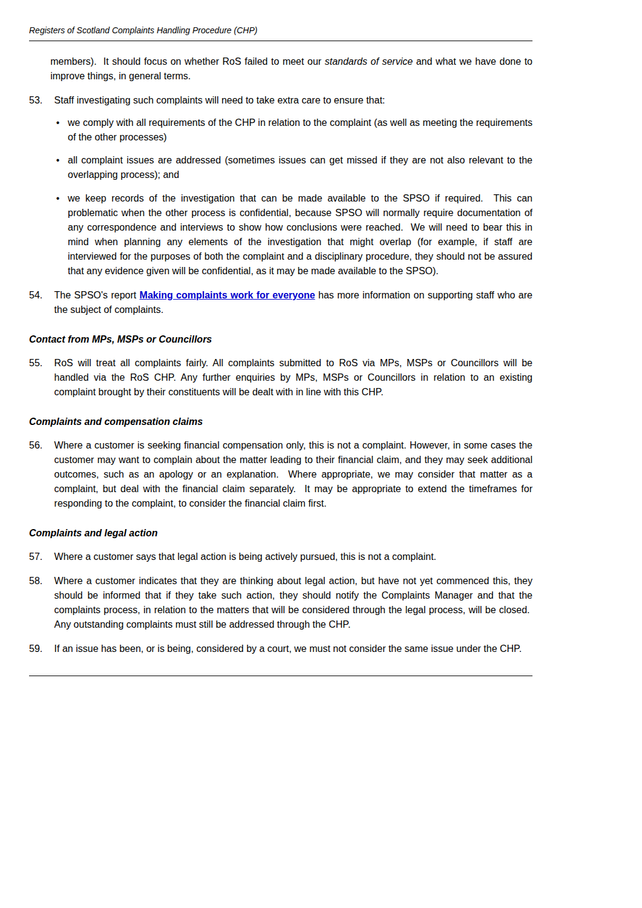Registers of Scotland Complaints Handling Procedure (CHP)
members). It should focus on whether RoS failed to meet our standards of service and what we have done to improve things, in general terms.
53. Staff investigating such complaints will need to take extra care to ensure that:
we comply with all requirements of the CHP in relation to the complaint (as well as meeting the requirements of the other processes)
all complaint issues are addressed (sometimes issues can get missed if they are not also relevant to the overlapping process); and
we keep records of the investigation that can be made available to the SPSO if required. This can problematic when the other process is confidential, because SPSO will normally require documentation of any correspondence and interviews to show how conclusions were reached. We will need to bear this in mind when planning any elements of the investigation that might overlap (for example, if staff are interviewed for the purposes of both the complaint and a disciplinary procedure, they should not be assured that any evidence given will be confidential, as it may be made available to the SPSO).
54. The SPSO's report Making complaints work for everyone has more information on supporting staff who are the subject of complaints.
Contact from MPs, MSPs or Councillors
55. RoS will treat all complaints fairly. All complaints submitted to RoS via MPs, MSPs or Councillors will be handled via the RoS CHP. Any further enquiries by MPs, MSPs or Councillors in relation to an existing complaint brought by their constituents will be dealt with in line with this CHP.
Complaints and compensation claims
56. Where a customer is seeking financial compensation only, this is not a complaint. However, in some cases the customer may want to complain about the matter leading to their financial claim, and they may seek additional outcomes, such as an apology or an explanation. Where appropriate, we may consider that matter as a complaint, but deal with the financial claim separately. It may be appropriate to extend the timeframes for responding to the complaint, to consider the financial claim first.
Complaints and legal action
57. Where a customer says that legal action is being actively pursued, this is not a complaint.
58. Where a customer indicates that they are thinking about legal action, but have not yet commenced this, they should be informed that if they take such action, they should notify the Complaints Manager and that the complaints process, in relation to the matters that will be considered through the legal process, will be closed. Any outstanding complaints must still be addressed through the CHP.
59. If an issue has been, or is being, considered by a court, we must not consider the same issue under the CHP.